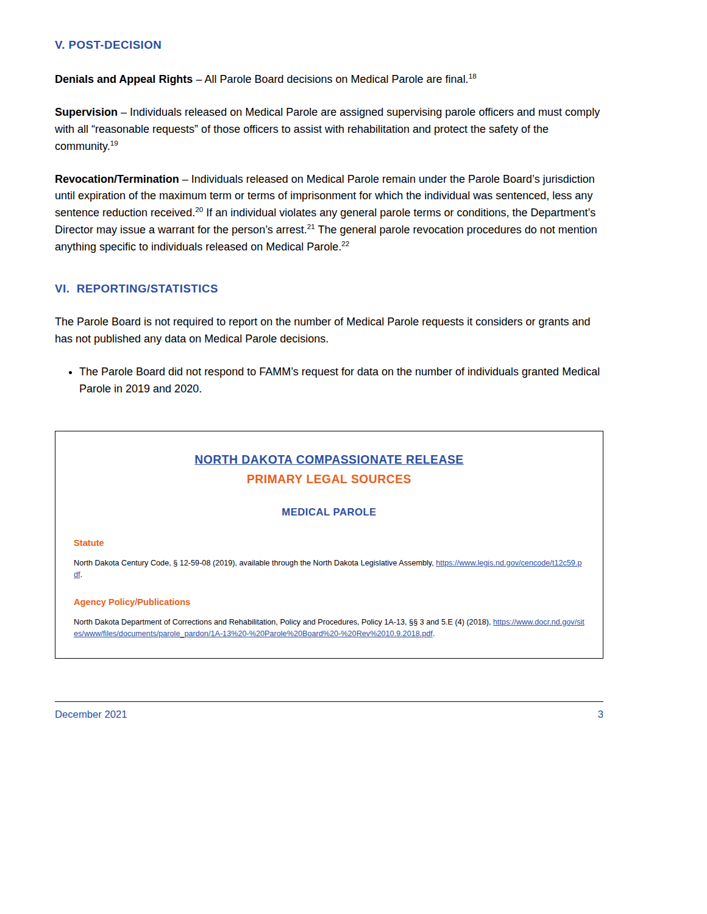V. POST-DECISION
Denials and Appeal Rights – All Parole Board decisions on Medical Parole are final.18
Supervision – Individuals released on Medical Parole are assigned supervising parole officers and must comply with all “reasonable requests” of those officers to assist with rehabilitation and protect the safety of the community.19
Revocation/Termination – Individuals released on Medical Parole remain under the Parole Board’s jurisdiction until expiration of the maximum term or terms of imprisonment for which the individual was sentenced, less any sentence reduction received.20 If an individual violates any general parole terms or conditions, the Department’s Director may issue a warrant for the person’s arrest.21 The general parole revocation procedures do not mention anything specific to individuals released on Medical Parole.22
VI. REPORTING/STATISTICS
The Parole Board is not required to report on the number of Medical Parole requests it considers or grants and has not published any data on Medical Parole decisions.
The Parole Board did not respond to FAMM’s request for data on the number of individuals granted Medical Parole in 2019 and 2020.
NORTH DAKOTA COMPASSIONATE RELEASE
PRIMARY LEGAL SOURCES
MEDICAL PAROLE
Statute
North Dakota Century Code, § 12-59-08 (2019), available through the North Dakota Legislative Assembly, https://www.legis.nd.gov/cencode/t12c59.pdf.
Agency Policy/Publications
North Dakota Department of Corrections and Rehabilitation, Policy and Procedures, Policy 1A-13, §§ 3 and 5.E (4) (2018), https://www.docr.nd.gov/sites/www/files/documents/parole_pardon/1A-13%20-%20Parole%20Board%20-%20Rev%2010.9.2018.pdf.
December 2021 3